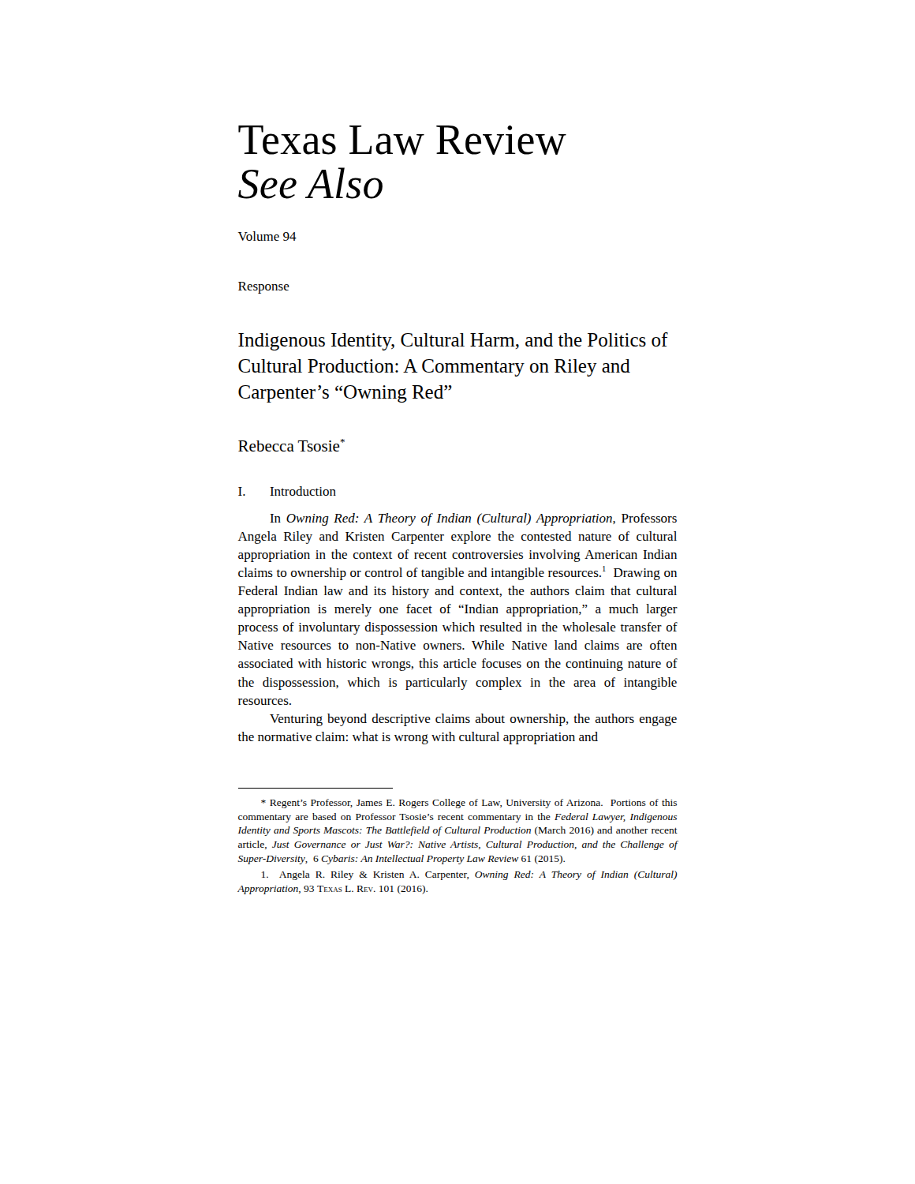Texas Law ReviewSee Also
Volume 94
Response
Indigenous Identity, Cultural Harm, and the Politics of Cultural Production: A Commentary on Riley and Carpenter’s “Owning Red”
Rebecca Tsosie*
I. Introduction
In Owning Red: A Theory of Indian (Cultural) Appropriation, Professors Angela Riley and Kristen Carpenter explore the contested nature of cultural appropriation in the context of recent controversies involving American Indian claims to ownership or control of tangible and intangible resources.1 Drawing on Federal Indian law and its history and context, the authors claim that cultural appropriation is merely one facet of “Indian appropriation,” a much larger process of involuntary dispossession which resulted in the wholesale transfer of Native resources to non-Native owners. While Native land claims are often associated with historic wrongs, this article focuses on the continuing nature of the dispossession, which is particularly complex in the area of intangible resources.
Venturing beyond descriptive claims about ownership, the authors engage the normative claim: what is wrong with cultural appropriation and
* Regent’s Professor, James E. Rogers College of Law, University of Arizona. Portions of this commentary are based on Professor Tsosie’s recent commentary in the Federal Lawyer, Indigenous Identity and Sports Mascots: The Battlefield of Cultural Production (March 2016) and another recent article, Just Governance or Just War?: Native Artists, Cultural Production, and the Challenge of Super-Diversity, 6 Cybaris: An Intellectual Property Law Review 61 (2015).
1. Angela R. Riley & Kristen A. Carpenter, Owning Red: A Theory of Indian (Cultural) Appropriation, 93 Texas L. Rev. 101 (2016).